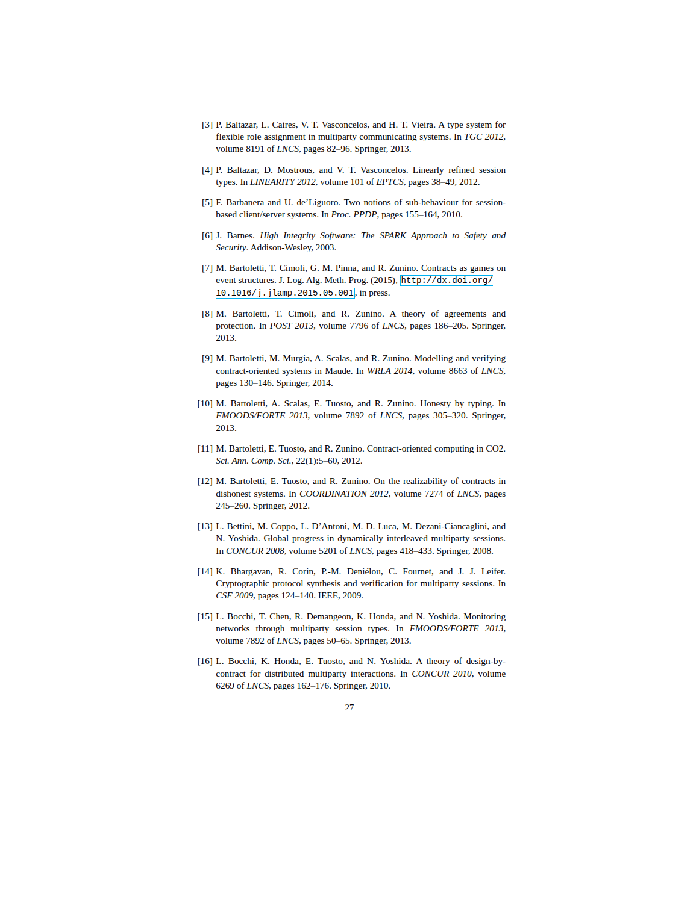[3] P. Baltazar, L. Caires, V. T. Vasconcelos, and H. T. Vieira. A type system for flexible role assignment in multiparty communicating systems. In TGC 2012, volume 8191 of LNCS, pages 82–96. Springer, 2013.
[4] P. Baltazar, D. Mostrous, and V. T. Vasconcelos. Linearly refined session types. In LINEARITY 2012, volume 101 of EPTCS, pages 38–49, 2012.
[5] F. Barbanera and U. de’Liguoro. Two notions of sub-behaviour for session-based client/server systems. In Proc. PPDP, pages 155–164, 2010.
[6] J. Barnes. High Integrity Software: The SPARK Approach to Safety and Security. Addison-Wesley, 2003.
[7] M. Bartoletti, T. Cimoli, G. M. Pinna, and R. Zunino. Contracts as games on event structures. J. Log. Alg. Meth. Prog. (2015), http://dx.doi.org/
10.1016/j.jlamp.2015.05.001, in press.
[8] M. Bartoletti, T. Cimoli, and R. Zunino. A theory of agreements and protection. In POST 2013, volume 7796 of LNCS, pages 186–205. Springer, 2013.
[9] M. Bartoletti, M. Murgia, A. Scalas, and R. Zunino. Modelling and verifying contract-oriented systems in Maude. In WRLA 2014, volume 8663 of LNCS, pages 130–146. Springer, 2014.
[10] M. Bartoletti, A. Scalas, E. Tuosto, and R. Zunino. Honesty by typing. In FMOODS/FORTE 2013, volume 7892 of LNCS, pages 305–320. Springer, 2013.
[11] M. Bartoletti, E. Tuosto, and R. Zunino. Contract-oriented computing in CO2. Sci. Ann. Comp. Sci., 22(1):5–60, 2012.
[12] M. Bartoletti, E. Tuosto, and R. Zunino. On the realizability of contracts in dishonest systems. In COORDINATION 2012, volume 7274 of LNCS, pages 245–260. Springer, 2012.
[13] L. Bettini, M. Coppo, L. D’Antoni, M. D. Luca, M. Dezani-Ciancaglini, and N. Yoshida. Global progress in dynamically interleaved multiparty sessions. In CONCUR 2008, volume 5201 of LNCS, pages 418–433. Springer, 2008.
[14] K. Bhargavan, R. Corin, P.-M. Deniélou, C. Fournet, and J. J. Leifer. Cryptographic protocol synthesis and verification for multiparty sessions. In CSF 2009, pages 124–140. IEEE, 2009.
[15] L. Bocchi, T. Chen, R. Demangeon, K. Honda, and N. Yoshida. Monitoring networks through multiparty session types. In FMOODS/FORTE 2013, volume 7892 of LNCS, pages 50–65. Springer, 2013.
[16] L. Bocchi, K. Honda, E. Tuosto, and N. Yoshida. A theory of design-by-contract for distributed multiparty interactions. In CONCUR 2010, volume 6269 of LNCS, pages 162–176. Springer, 2010.
27